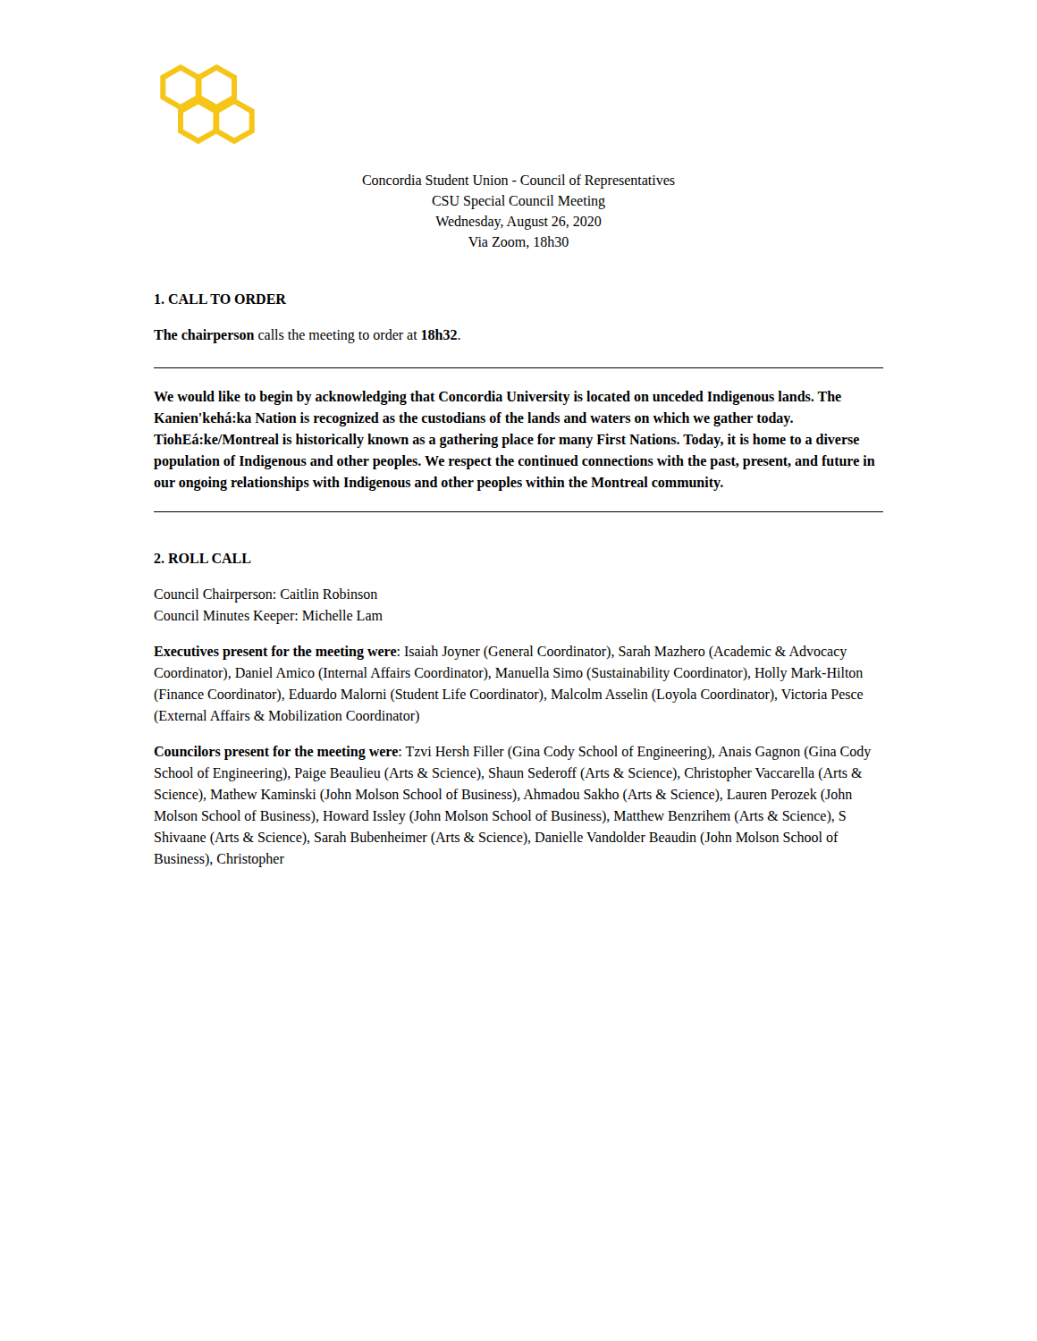Concordia Student Union - Council of Representatives
CSU Special Council Meeting
Wednesday, August 26, 2020
Via Zoom, 18h30
1. CALL TO ORDER
The chairperson calls the meeting to order at 18h32.
We would like to begin by acknowledging that Concordia University is located on unceded Indigenous lands. The Kanien'kehá:ka Nation is recognized as the custodians of the lands and waters on which we gather today. TiohEá:ke/Montreal is historically known as a gathering place for many First Nations. Today, it is home to a diverse population of Indigenous and other peoples. We respect the continued connections with the past, present, and future in our ongoing relationships with Indigenous and other peoples within the Montreal community.
2. ROLL CALL
Council Chairperson: Caitlin Robinson
Council Minutes Keeper: Michelle Lam
Executives present for the meeting were: Isaiah Joyner (General Coordinator), Sarah Mazhero (Academic & Advocacy Coordinator), Daniel Amico (Internal Affairs Coordinator), Manuella Simo (Sustainability Coordinator), Holly Mark-Hilton (Finance Coordinator), Eduardo Malorni (Student Life Coordinator), Malcolm Asselin (Loyola Coordinator), Victoria Pesce (External Affairs & Mobilization Coordinator)
Councilors present for the meeting were: Tzvi Hersh Filler (Gina Cody School of Engineering), Anais Gagnon (Gina Cody School of Engineering), Paige Beaulieu (Arts & Science), Shaun Sederoff (Arts & Science), Christopher Vaccarella (Arts & Science), Mathew Kaminski (John Molson School of Business), Ahmadou Sakho (Arts & Science), Lauren Perozek (John Molson School of Business), Howard Issley (John Molson School of Business), Matthew Benzrihem (Arts & Science), S Shivaane (Arts & Science), Sarah Bubenheimer (Arts & Science), Danielle Vandolder Beaudin (John Molson School of Business), Christopher